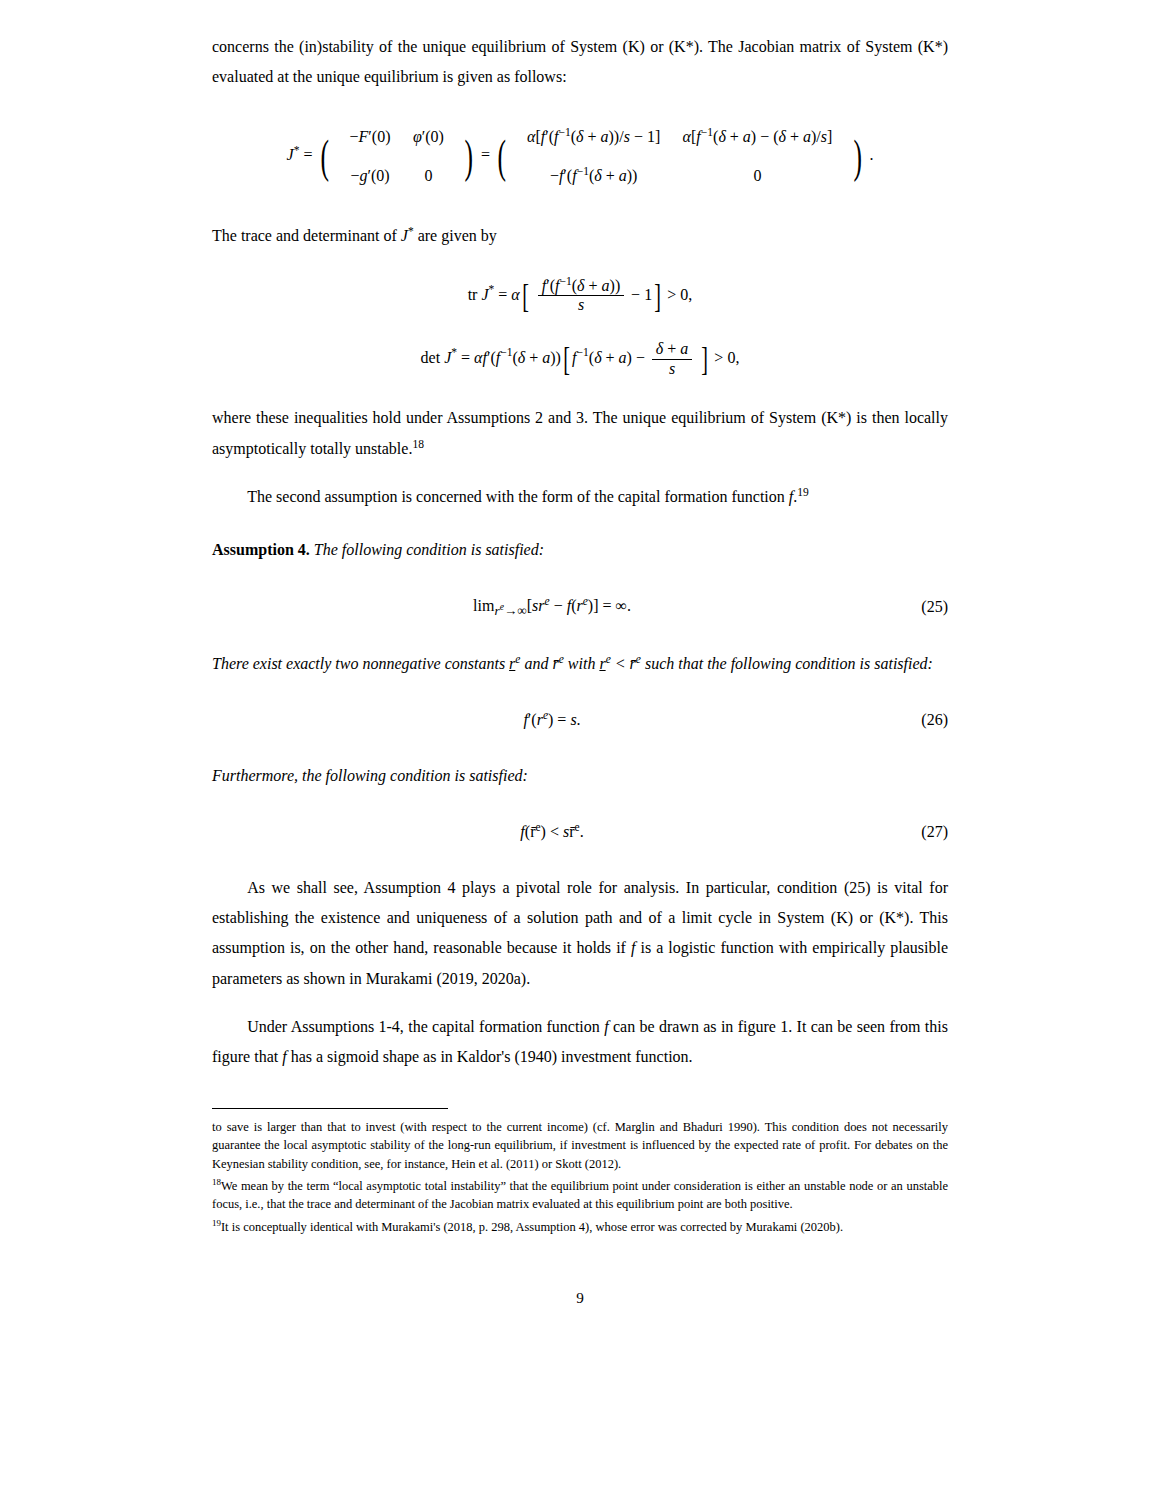concerns the (in)stability of the unique equilibrium of System (K) or (K*). The Jacobian matrix of System (K*) evaluated at the unique equilibrium is given as follows:
J* = (
| − F ′(0) | φ ′(0) |
| − g ′(0) | 0 |
) = (
| α [ f ′( f −1 ( δ + a ))/ s − 1] | α [ f −1 ( δ + a ) − ( δ + a )/ s ] |
| − f ′( f −1 ( δ + a )) | 0 |
) .
The trace and determinant of J* are given by
tr J* = α[ f′(f−1(δ + a)) s − 1] > 0,
det J* = αf′(f−1(δ + a))[f−1(δ + a) − δ + a s ] > 0,
where these inequalities hold under Assumptions 2 and 3. The unique equilibrium of System (K*) is then locally asymptotically totally unstable.18
The second assumption is concerned with the form of the capital formation function f.19
Assumption 4. The following condition is satisfied:
limre→∞[sre − f(re)] = ∞.
(25)
There exist exactly two nonnegative constants re and r̄e with re < r̄e such that the following condition is satisfied:
f′(re) = s.
(26)
Furthermore, the following condition is satisfied:
f(r̄e) < sr̄e.
(27)
As we shall see, Assumption 4 plays a pivotal role for analysis. In particular, condition (25) is vital for establishing the existence and uniqueness of a solution path and of a limit cycle in System (K) or (K*). This assumption is, on the other hand, reasonable because it holds if f is a logistic function with empirically plausible parameters as shown in Murakami (2019, 2020a).
Under Assumptions 1-4, the capital formation function f can be drawn as in figure 1. It can be seen from this figure that f has a sigmoid shape as in Kaldor's (1940) investment function.
to save is larger than that to invest (with respect to the current income) (cf. Marglin and Bhaduri 1990). This condition does not necessarily guarantee the local asymptotic stability of the long-run equilibrium, if investment is influenced by the expected rate of profit. For debates on the Keynesian stability condition, see, for instance, Hein et al. (2011) or Skott (2012).
18We mean by the term “local asymptotic total instability” that the equilibrium point under consideration is either an unstable node or an unstable focus, i.e., that the trace and determinant of the Jacobian matrix evaluated at this equilibrium point are both positive.
19It is conceptually identical with Murakami's (2018, p. 298, Assumption 4), whose error was corrected by Murakami (2020b).
9